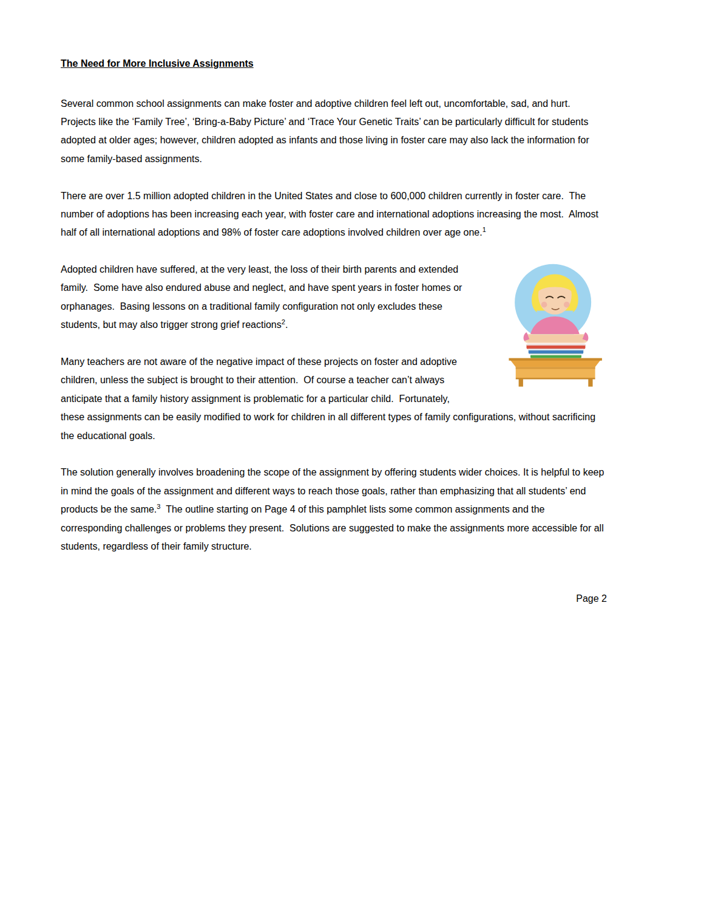The Need for More Inclusive Assignments
Several common school assignments can make foster and adoptive children feel left out, uncomfortable, sad, and hurt. Projects like the ‘Family Tree’, ‘Bring-a-Baby Picture’ and ‘Trace Your Genetic Traits’ can be particularly difficult for students adopted at older ages; however, children adopted as infants and those living in foster care may also lack the information for some family-based assignments.
There are over 1.5 million adopted children in the United States and close to 600,000 children currently in foster care. The number of adoptions has been increasing each year, with foster care and international adoptions increasing the most. Almost half of all international adoptions and 98% of foster care adoptions involved children over age one.1
Adopted children have suffered, at the very least, the loss of their birth parents and extended family. Some have also endured abuse and neglect, and have spent years in foster homes or orphanages. Basing lessons on a traditional family configuration not only excludes these students, but may also trigger strong grief reactions2.
Many teachers are not aware of the negative impact of these projects on foster and adoptive children, unless the subject is brought to their attention. Of course a teacher can’t always anticipate that a family history assignment is problematic for a particular child. Fortunately, these assignments can be easily modified to work for children in all different types of family configurations, without sacrificing the educational goals.
The solution generally involves broadening the scope of the assignment by offering students wider choices. It is helpful to keep in mind the goals of the assignment and different ways to reach those goals, rather than emphasizing that all students’ end products be the same.3 The outline starting on Page 4 of this pamphlet lists some common assignments and the corresponding challenges or problems they present. Solutions are suggested to make the assignments more accessible for all students, regardless of their family structure.
Page 2